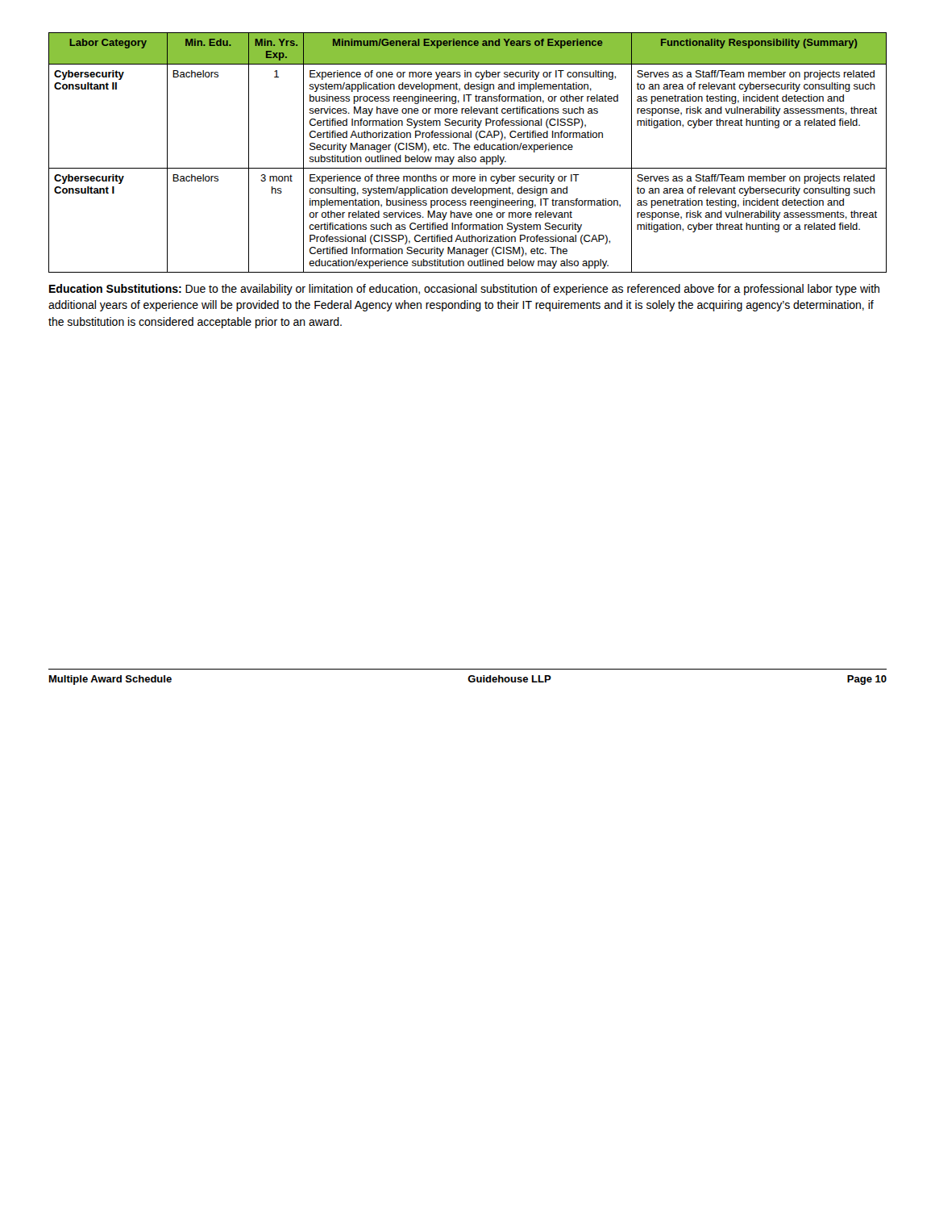| Labor Category | Min. Edu. | Min. Yrs. Exp. | Minimum/General Experience and Years of Experience | Functionality Responsibility (Summary) |
| --- | --- | --- | --- | --- |
| Cybersecurity Consultant II | Bachelors | 1 | Experience of one or more years in cyber security or IT consulting, system/application development, design and implementation, business process reengineering, IT transformation, or other related services. May have one or more relevant certifications such as Certified Information System Security Professional (CISSP), Certified Authorization Professional (CAP), Certified Information Security Manager (CISM), etc. The education/experience substitution outlined below may also apply. | Serves as a Staff/Team member on projects related to an area of relevant cybersecurity consulting such as penetration testing, incident detection and response, risk and vulnerability assessments, threat mitigation, cyber threat hunting or a related field. |
| Cybersecurity Consultant I | Bachelors | 3 mont hs | Experience of three months or more in cyber security or IT consulting, system/application development, design and implementation, business process reengineering, IT transformation, or other related services. May have one or more relevant certifications such as Certified Information System Security Professional (CISSP), Certified Authorization Professional (CAP), Certified Information Security Manager (CISM), etc. The education/experience substitution outlined below may also apply. | Serves as a Staff/Team member on projects related to an area of relevant cybersecurity consulting such as penetration testing, incident detection and response, risk and vulnerability assessments, threat mitigation, cyber threat hunting or a related field. |
Education Substitutions: Due to the availability or limitation of education, occasional substitution of experience as referenced above for a professional labor type with additional years of experience will be provided to the Federal Agency when responding to their IT requirements and it is solely the acquiring agency’s determination, if the substitution is considered acceptable prior to an award.
Multiple Award Schedule Guidehouse LLP Page 10